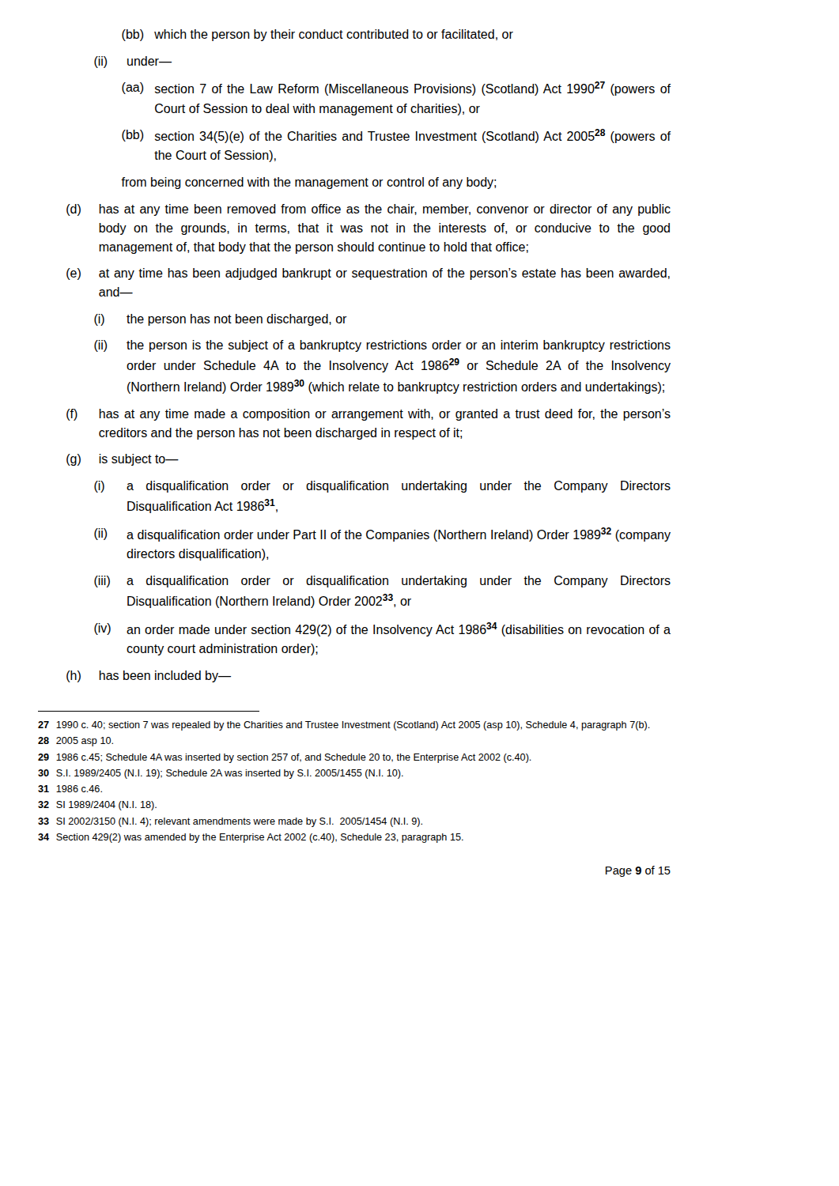(bb) which the person by their conduct contributed to or facilitated, or
(ii) under—
(aa) section 7 of the Law Reform (Miscellaneous Provisions) (Scotland) Act 199027 (powers of Court of Session to deal with management of charities), or
(bb) section 34(5)(e) of the Charities and Trustee Investment (Scotland) Act 200528 (powers of the Court of Session),
from being concerned with the management or control of any body;
(d) has at any time been removed from office as the chair, member, convenor or director of any public body on the grounds, in terms, that it was not in the interests of, or conducive to the good management of, that body that the person should continue to hold that office;
(e) at any time has been adjudged bankrupt or sequestration of the person’s estate has been awarded, and—
(i) the person has not been discharged, or
(ii) the person is the subject of a bankruptcy restrictions order or an interim bankruptcy restrictions order under Schedule 4A to the Insolvency Act 198629 or Schedule 2A of the Insolvency (Northern Ireland) Order 198930 (which relate to bankruptcy restriction orders and undertakings);
(f) has at any time made a composition or arrangement with, or granted a trust deed for, the person’s creditors and the person has not been discharged in respect of it;
(g) is subject to—
(i) a disqualification order or disqualification undertaking under the Company Directors Disqualification Act 198631,
(ii) a disqualification order under Part II of the Companies (Northern Ireland) Order 198932 (company directors disqualification),
(iii) a disqualification order or disqualification undertaking under the Company Directors Disqualification (Northern Ireland) Order 200233, or
(iv) an order made under section 429(2) of the Insolvency Act 198634 (disabilities on revocation of a county court administration order);
(h) has been included by—
27 1990 c. 40; section 7 was repealed by the Charities and Trustee Investment (Scotland) Act 2005 (asp 10), Schedule 4, paragraph 7(b).
28 2005 asp 10.
29 1986 c.45; Schedule 4A was inserted by section 257 of, and Schedule 20 to, the Enterprise Act 2002 (c.40).
30 S.I. 1989/2405 (N.I. 19); Schedule 2A was inserted by S.I. 2005/1455 (N.I. 10).
31 1986 c.46.
32 SI 1989/2404 (N.I. 18).
33 SI 2002/3150 (N.I. 4); relevant amendments were made by S.I. 2005/1454 (N.I. 9).
34 Section 429(2) was amended by the Enterprise Act 2002 (c.40), Schedule 23, paragraph 15.
Page 9 of 15